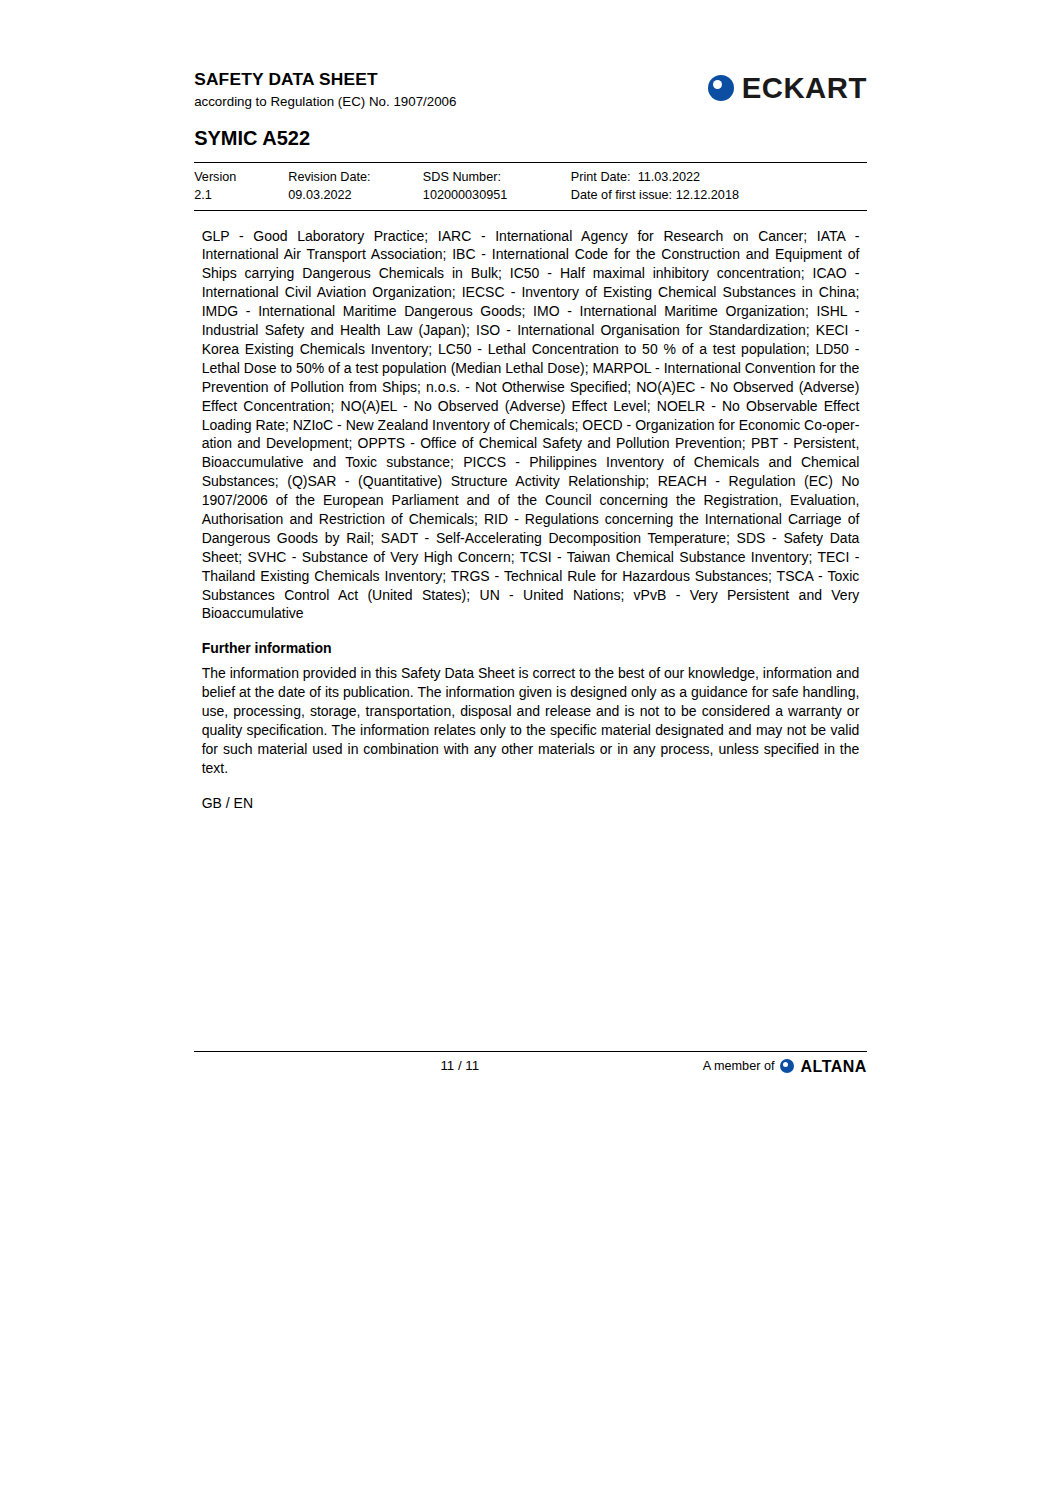SAFETY DATA SHEET
according to Regulation (EC) No. 1907/2006
ECKART
SYMIC A522
| Version 2.1 | Revision Date: 09.03.2022 | SDS Number: 102000030951 | Print Date: 11.03.2022 Date of first issue: 12.12.2018 |
GLP - Good Laboratory Practice; IARC - International Agency for Research on Cancer; IATA - International Air Transport Association; IBC - International Code for the Construction and Equipment of Ships carrying Dangerous Chemicals in Bulk; IC50 - Half maximal inhibitory concentration; ICAO - International Civil Aviation Organization; IECSC - Inventory of Existing Chemical Substances in China; IMDG - International Maritime Dangerous Goods; IMO - International Maritime Organization; ISHL - Industrial Safety and Health Law (Japan); ISO - International Organisation for Standardization; KECI - Korea Existing Chemicals Inventory; LC50 - Lethal Concentration to 50 % of a test population; LD50 - Lethal Dose to 50% of a test population (Median Lethal Dose); MARPOL - International Convention for the Prevention of Pollution from Ships; n.o.s. - Not Otherwise Specified; NO(A)EC - No Observed (Adverse) Effect Concentration; NO(A)EL - No Observed (Adverse) Effect Level; NOELR - No Observable Effect Loading Rate; NZIoC - New Zealand Inventory of Chemicals; OECD - Organization for Economic Co-operation and Development; OPPTS - Office of Chemical Safety and Pollution Prevention; PBT - Persistent, Bioaccumulative and Toxic substance; PICCS - Philippines Inventory of Chemicals and Chemical Substances; (Q)SAR - (Quantitative) Structure Activity Relationship; REACH - Regulation (EC) No 1907/2006 of the European Parliament and of the Council concerning the Registration, Evaluation, Authorisation and Restriction of Chemicals; RID - Regulations concerning the International Carriage of Dangerous Goods by Rail; SADT - Self-Accelerating Decomposition Temperature; SDS - Safety Data Sheet; SVHC - Substance of Very High Concern; TCSI - Taiwan Chemical Substance Inventory; TECI - Thailand Existing Chemicals Inventory; TRGS - Technical Rule for Hazardous Substances; TSCA - Toxic Substances Control Act (United States); UN - United Nations; vPvB - Very Persistent and Very Bioaccumulative
Further information
The information provided in this Safety Data Sheet is correct to the best of our knowledge, information and belief at the date of its publication. The information given is designed only as a guidance for safe handling, use, processing, storage, transportation, disposal and release and is not to be considered a warranty or quality specification. The information relates only to the specific material designated and may not be valid for such material used in combination with any other materials or in any process, unless specified in the text.
GB / EN
11 / 11
A member of ALTANA